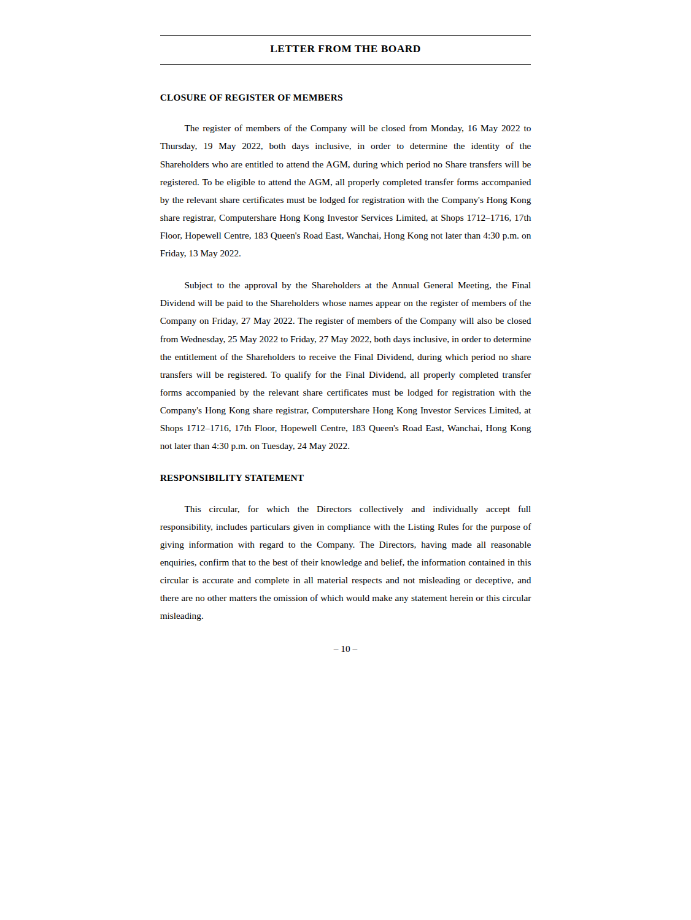LETTER FROM THE BOARD
CLOSURE OF REGISTER OF MEMBERS
The register of members of the Company will be closed from Monday, 16 May 2022 to Thursday, 19 May 2022, both days inclusive, in order to determine the identity of the Shareholders who are entitled to attend the AGM, during which period no Share transfers will be registered. To be eligible to attend the AGM, all properly completed transfer forms accompanied by the relevant share certificates must be lodged for registration with the Company's Hong Kong share registrar, Computershare Hong Kong Investor Services Limited, at Shops 1712–1716, 17th Floor, Hopewell Centre, 183 Queen's Road East, Wanchai, Hong Kong not later than 4:30 p.m. on Friday, 13 May 2022.
Subject to the approval by the Shareholders at the Annual General Meeting, the Final Dividend will be paid to the Shareholders whose names appear on the register of members of the Company on Friday, 27 May 2022. The register of members of the Company will also be closed from Wednesday, 25 May 2022 to Friday, 27 May 2022, both days inclusive, in order to determine the entitlement of the Shareholders to receive the Final Dividend, during which period no share transfers will be registered. To qualify for the Final Dividend, all properly completed transfer forms accompanied by the relevant share certificates must be lodged for registration with the Company's Hong Kong share registrar, Computershare Hong Kong Investor Services Limited, at Shops 1712–1716, 17th Floor, Hopewell Centre, 183 Queen's Road East, Wanchai, Hong Kong not later than 4:30 p.m. on Tuesday, 24 May 2022.
RESPONSIBILITY STATEMENT
This circular, for which the Directors collectively and individually accept full responsibility, includes particulars given in compliance with the Listing Rules for the purpose of giving information with regard to the Company. The Directors, having made all reasonable enquiries, confirm that to the best of their knowledge and belief, the information contained in this circular is accurate and complete in all material respects and not misleading or deceptive, and there are no other matters the omission of which would make any statement herein or this circular misleading.
– 10 –